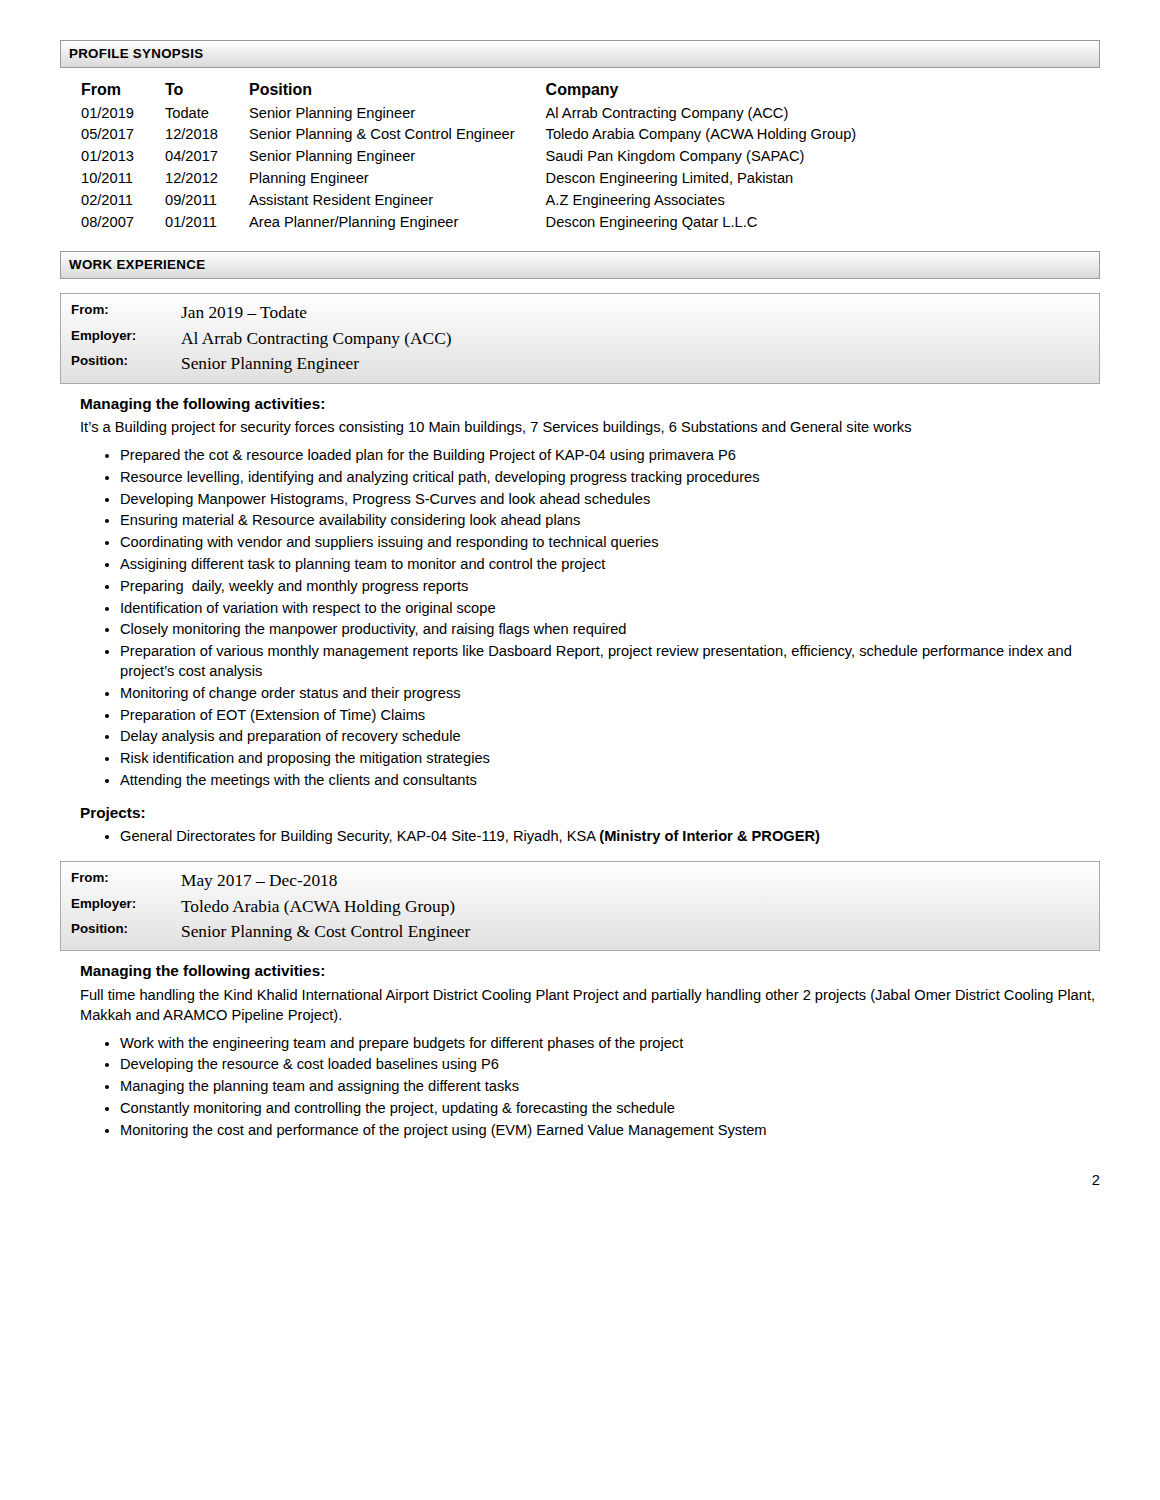PROFILE SYNOPSIS
| From | To | Position | Company |
| --- | --- | --- | --- |
| 01/2019 | Todate | Senior Planning Engineer | Al Arrab Contracting Company (ACC) |
| 05/2017 | 12/2018 | Senior Planning & Cost Control Engineer | Toledo Arabia Company (ACWA Holding Group) |
| 01/2013 | 04/2017 | Senior Planning Engineer | Saudi Pan Kingdom Company (SAPAC) |
| 10/2011 | 12/2012 | Planning Engineer | Descon Engineering Limited, Pakistan |
| 02/2011 | 09/2011 | Assistant Resident Engineer | A.Z Engineering Associates |
| 08/2007 | 01/2011 | Area Planner/Planning Engineer | Descon Engineering Qatar L.L.C |
WORK EXPERIENCE
| From: | Jan 2019 – Todate |
| Employer: | Al Arrab Contracting Company (ACC) |
| Position: | Senior Planning Engineer |
Managing the following activities:
It’s a Building project for security forces consisting 10 Main buildings, 7 Services buildings, 6 Substations and General site works
Prepared the cot & resource loaded plan for the Building Project of KAP-04 using primavera P6
Resource levelling, identifying and analyzing critical path, developing progress tracking procedures
Developing Manpower Histograms, Progress S-Curves and look ahead schedules
Ensuring material & Resource availability considering look ahead plans
Coordinating with vendor and suppliers issuing and responding to technical queries
Assigining different task to planning team to monitor and control the project
Preparing daily, weekly and monthly progress reports
Identification of variation with respect to the original scope
Closely monitoring the manpower productivity, and raising flags when required
Preparation of various monthly management reports like Dasboard Report, project review presentation, efficiency, schedule performance index and project’s cost analysis
Monitoring of change order status and their progress
Preparation of EOT (Extension of Time) Claims
Delay analysis and preparation of recovery schedule
Risk identification and proposing the mitigation strategies
Attending the meetings with the clients and consultants
Projects:
General Directorates for Building Security, KAP-04 Site-119, Riyadh, KSA (Ministry of Interior & PROGER)
| From: | May 2017 – Dec-2018 |
| Employer: | Toledo Arabia (ACWA Holding Group) |
| Position: | Senior Planning & Cost Control Engineer |
Managing the following activities:
Full time handling the Kind Khalid International Airport District Cooling Plant Project and partially handling other 2 projects (Jabal Omer District Cooling Plant, Makkah and ARAMCO Pipeline Project).
Work with the engineering team and prepare budgets for different phases of the project
Developing the resource & cost loaded baselines using P6
Managing the planning team and assigning the different tasks
Constantly monitoring and controlling the project, updating & forecasting the schedule
Monitoring the cost and performance of the project using (EVM) Earned Value Management System
2